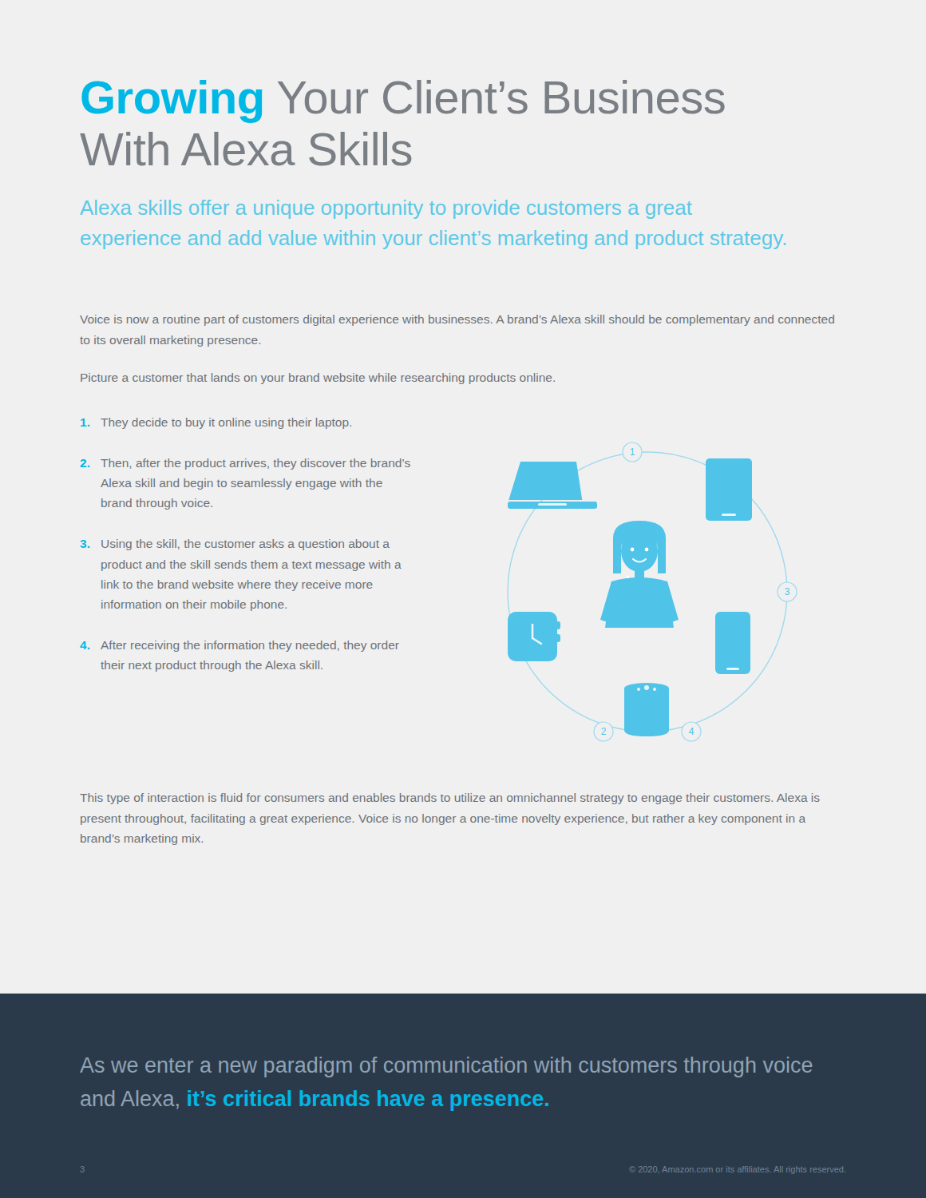Growing Your Client’s Business
With Alexa Skills
Alexa skills offer a unique opportunity to provide customers a great experience and add value within your client’s marketing and product strategy.
Voice is now a routine part of customers digital experience with businesses. A brand’s Alexa skill should be complementary and connected to its overall marketing presence.
Picture a customer that lands on your brand website while researching products online.
They decide to buy it online using their laptop.
Then, after the product arrives, they discover the brand’s Alexa skill and begin to seamlessly engage with the brand through voice.
Using the skill, the customer asks a question about a product and the skill sends them a text message with a link to the brand website where they receive more information on their mobile phone.
After receiving the information they needed, they order their next product through the Alexa skill.
1 3 2 4
This type of interaction is fluid for consumers and enables brands to utilize an omnichannel strategy to engage their customers. Alexa is present throughout, facilitating a great experience. Voice is no longer a one-time novelty experience, but rather a key component in a brand’s marketing mix.
As we enter a new paradigm of communication with customers through voice and Alexa, it’s critical brands have a presence.
3 © 2020, Amazon.com or its affiliates. All rights reserved.